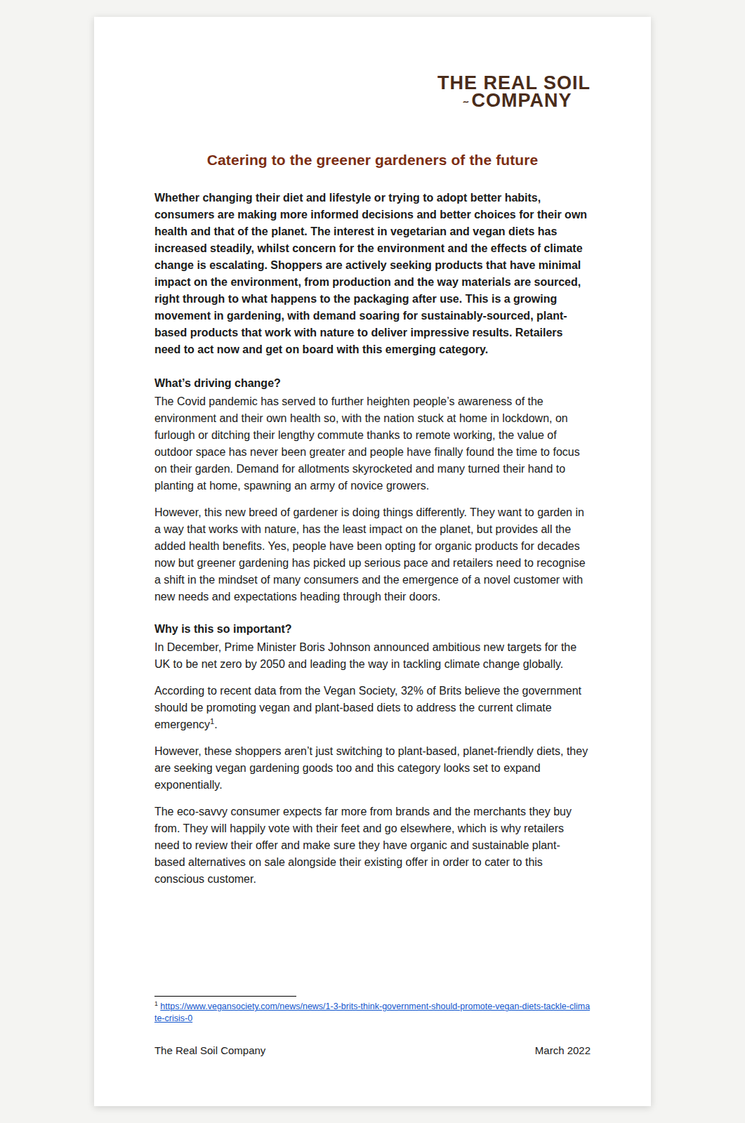THE REAL SOIL ~COMPANY
Catering to the greener gardeners of the future
Whether changing their diet and lifestyle or trying to adopt better habits, consumers are making more informed decisions and better choices for their own health and that of the planet. The interest in vegetarian and vegan diets has increased steadily, whilst concern for the environment and the effects of climate change is escalating. Shoppers are actively seeking products that have minimal impact on the environment, from production and the way materials are sourced, right through to what happens to the packaging after use. This is a growing movement in gardening, with demand soaring for sustainably-sourced, plant-based products that work with nature to deliver impressive results. Retailers need to act now and get on board with this emerging category.
What’s driving change?
The Covid pandemic has served to further heighten people’s awareness of the environment and their own health so, with the nation stuck at home in lockdown, on furlough or ditching their lengthy commute thanks to remote working, the value of outdoor space has never been greater and people have finally found the time to focus on their garden. Demand for allotments skyrocketed and many turned their hand to planting at home, spawning an army of novice growers.
However, this new breed of gardener is doing things differently. They want to garden in a way that works with nature, has the least impact on the planet, but provides all the added health benefits. Yes, people have been opting for organic products for decades now but greener gardening has picked up serious pace and retailers need to recognise a shift in the mindset of many consumers and the emergence of a novel customer with new needs and expectations heading through their doors.
Why is this so important?
In December, Prime Minister Boris Johnson announced ambitious new targets for the UK to be net zero by 2050 and leading the way in tackling climate change globally.
According to recent data from the Vegan Society, 32% of Brits believe the government should be promoting vegan and plant-based diets to address the current climate emergency1.
However, these shoppers aren’t just switching to plant-based, planet-friendly diets, they are seeking vegan gardening goods too and this category looks set to expand exponentially.
The eco-savvy consumer expects far more from brands and the merchants they buy from. They will happily vote with their feet and go elsewhere, which is why retailers need to review their offer and make sure they have organic and sustainable plant-based alternatives on sale alongside their existing offer in order to cater to this conscious customer.
1 https://www.vegansociety.com/news/news/1-3-brits-think-government-should-promote-vegan-diets-tackle-climate-crisis-0
The Real Soil Company March 2022